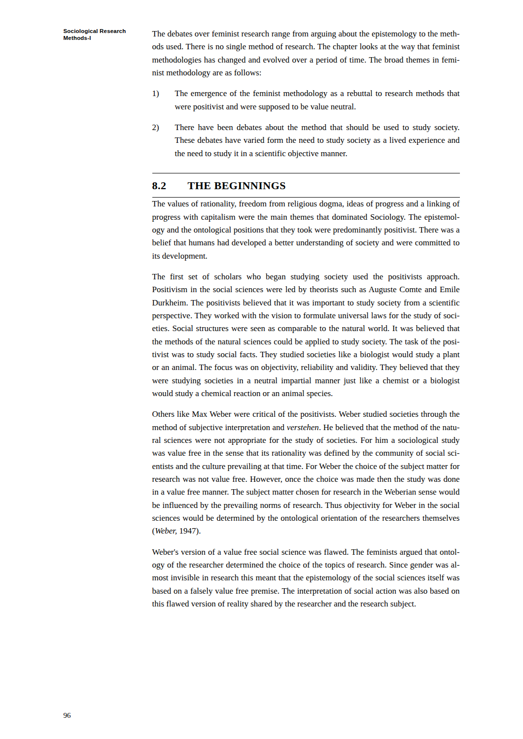Sociological Research
Methods-I
The debates over feminist research range from arguing about the epistemology to the methods used. There is no single method of research. The chapter looks at the way that feminist methodologies has changed and evolved over a period of time. The broad themes in feminist methodology are as follows:
1) The emergence of the feminist methodology as a rebuttal to research methods that were positivist and were supposed to be value neutral.
2) There have been debates about the method that should be used to study society. These debates have varied form the need to study society as a lived experience and the need to study it in a scientific objective manner.
8.2 THE BEGINNINGS
The values of rationality, freedom from religious dogma, ideas of progress and a linking of progress with capitalism were the main themes that dominated Sociology. The epistemology and the ontological positions that they took were predominantly positivist. There was a belief that humans had developed a better understanding of society and were committed to its development.
The first set of scholars who began studying society used the positivists approach. Positivism in the social sciences were led by theorists such as Auguste Comte and Emile Durkheim. The positivists believed that it was important to study society from a scientific perspective. They worked with the vision to formulate universal laws for the study of societies. Social structures were seen as comparable to the natural world. It was believed that the methods of the natural sciences could be applied to study society. The task of the positivist was to study social facts. They studied societies like a biologist would study a plant or an animal. The focus was on objectivity, reliability and validity. They believed that they were studying societies in a neutral impartial manner just like a chemist or a biologist would study a chemical reaction or an animal species.
Others like Max Weber were critical of the positivists. Weber studied societies through the method of subjective interpretation and verstehen. He believed that the method of the natural sciences were not appropriate for the study of societies. For him a sociological study was value free in the sense that its rationality was defined by the community of social scientists and the culture prevailing at that time. For Weber the choice of the subject matter for research was not value free. However, once the choice was made then the study was done in a value free manner. The subject matter chosen for research in the Weberian sense would be influenced by the prevailing norms of research. Thus objectivity for Weber in the social sciences would be determined by the ontological orientation of the researchers themselves (Weber, 1947).
Weber's version of a value free social science was flawed. The feminists argued that ontology of the researcher determined the choice of the topics of research. Since gender was almost invisible in research this meant that the epistemology of the social sciences itself was based on a falsely value free premise. The interpretation of social action was also based on this flawed version of reality shared by the researcher and the research subject.
96